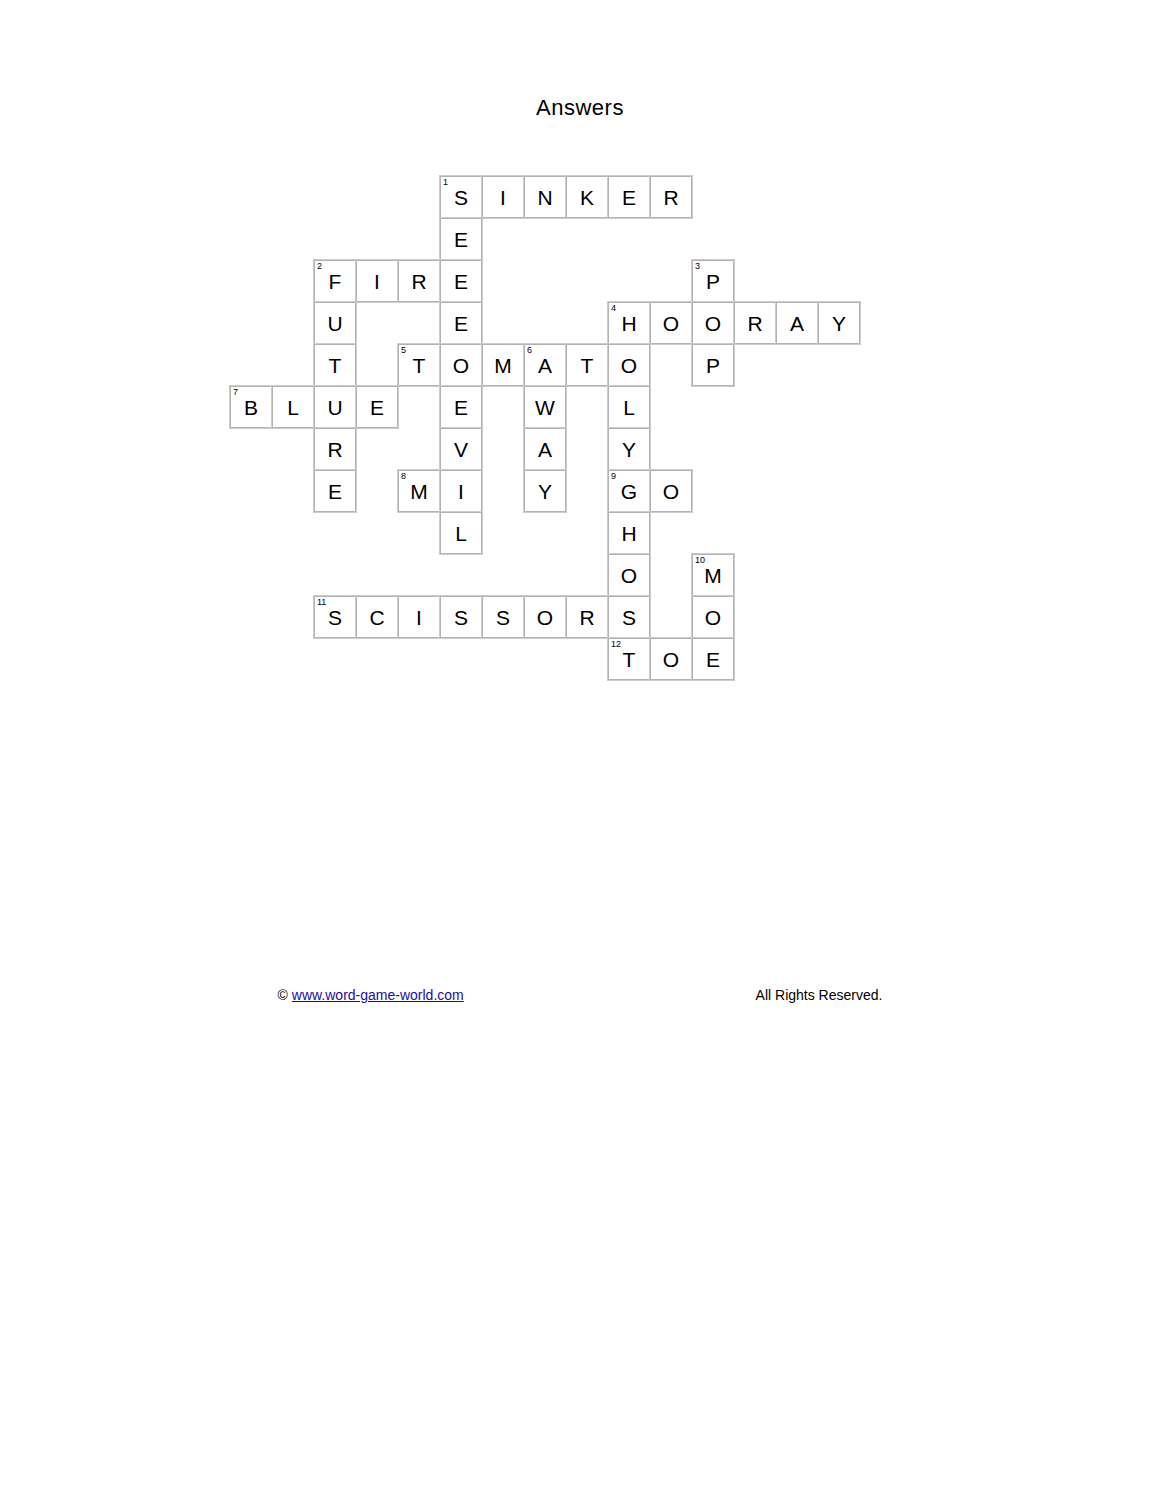Answers
1 S
I
N
K
E
R
E
2 F
I
R
E
3 P
U
E
4 H
O
O
R
A
Y
T
5 T
O
M
6 A
T
O
P
7 B
L
U
E
E
W
L
R
V
A
Y
E
8 M
I
Y
9 G
O
L
H
O
10 M
11 S
C
I
S
S
O
R
S
O
12 T
O
E
© www.word-game-world.com
All Rights Reserved.